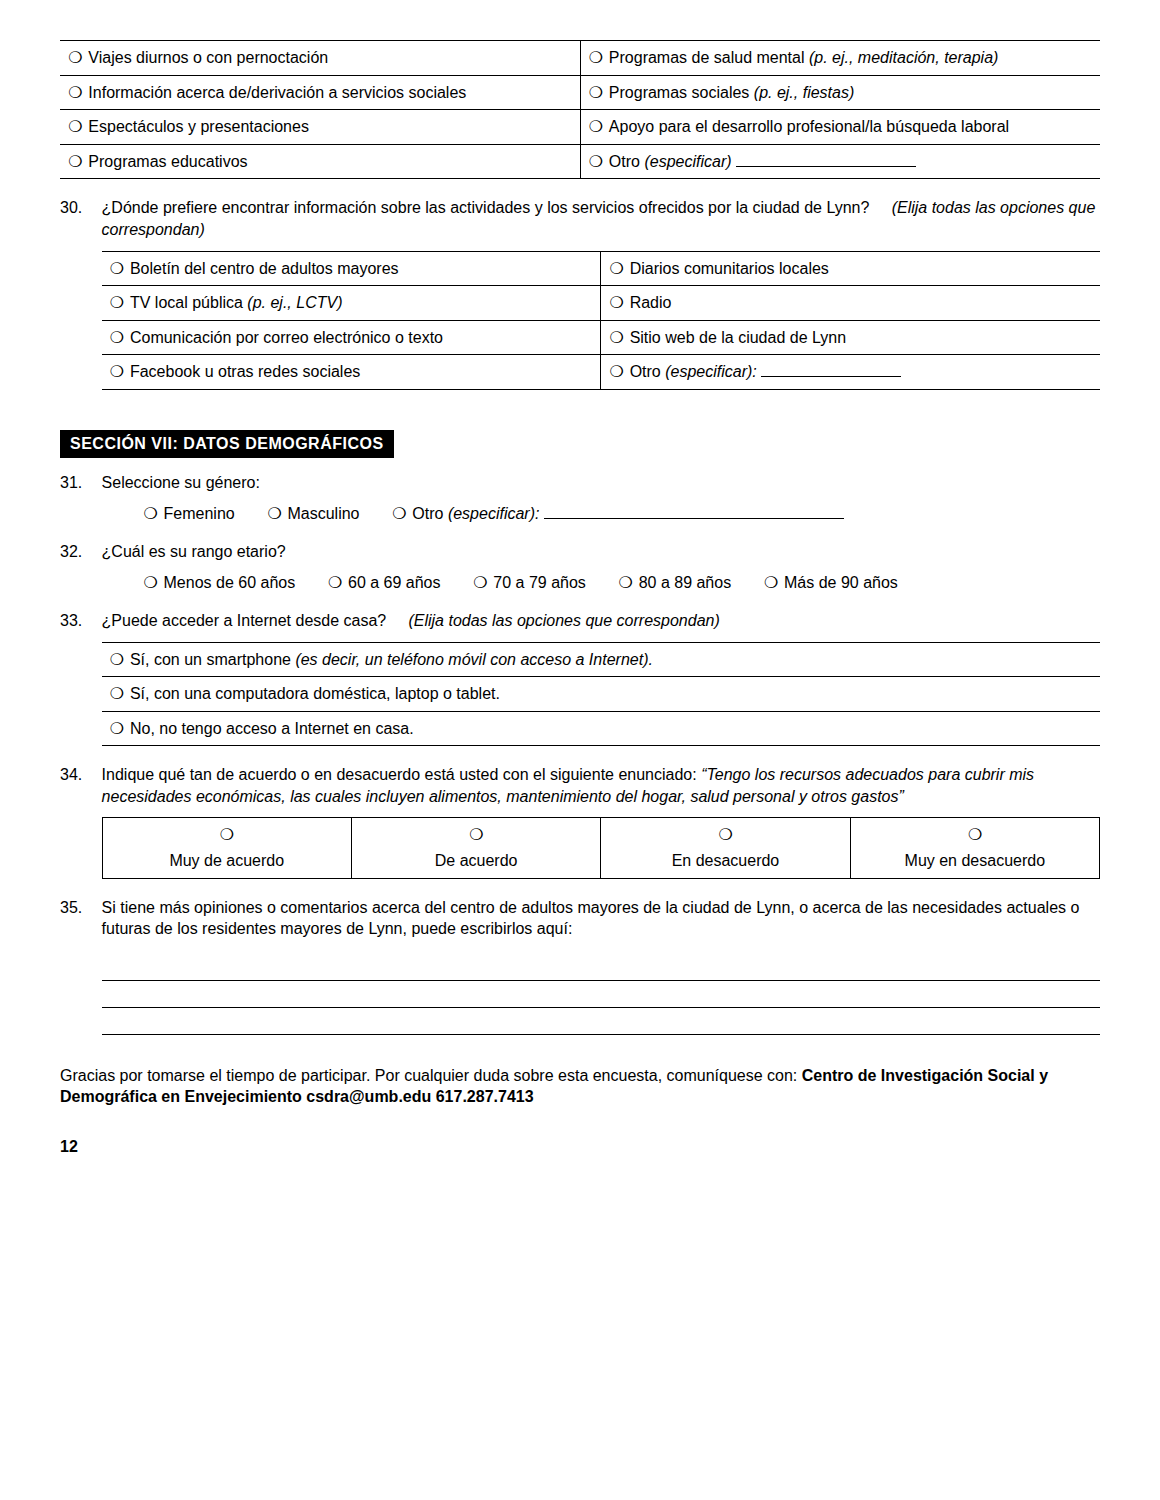| ❍ Viajes diurnos o con pernoctación | ❍ Programas de salud mental (p. ej., meditación, terapia) |
| ❍ Información acerca de/derivación a servicios sociales | ❍ Programas sociales (p. ej., fiestas) |
| ❍ Espectáculos y presentaciones | ❍ Apoyo para el desarrollo profesional/la búsqueda laboral |
| ❍ Programas educativos | ❍ Otro (especificar) |
30. ¿Dónde prefiere encontrar información sobre las actividades y los servicios ofrecidos por la ciudad de Lynn? (Elija todas las opciones que correspondan)
| ❍ Boletín del centro de adultos mayores | ❍ Diarios comunitarios locales |
| ❍ TV local pública (p. ej., LCTV) | ❍ Radio |
| ❍ Comunicación por correo electrónico o texto | ❍ Sitio web de la ciudad de Lynn |
| ❍ Facebook u otras redes sociales | ❍ Otro (especificar): |
SECCIÓN VII: DATOS DEMOGRÁFICOS
31. Seleccione su género:
❍Femenino ❍Masculino ❍Otro (especificar):
32. ¿Cuál es su rango etario?
❍Menos de 60 años ❍60 a 69 años ❍70 a 79 años ❍80 a 89 años ❍Más de 90 años
33. ¿Puede acceder a Internet desde casa? (Elija todas las opciones que correspondan)
| ❍ Sí, con un smartphone (es decir, un teléfono móvil con acceso a Internet). |
| ❍ Sí, con una computadora doméstica, laptop o tablet. |
| ❍ No, no tengo acceso a Internet en casa. |
34. Indique qué tan de acuerdo o en desacuerdo está usted con el siguiente enunciado: “Tengo los recursos adecuados para cubrir mis necesidades económicas, las cuales incluyen alimentos, mantenimiento del hogar, salud personal y otros gastos”
| ❍ Muy de acuerdo | ❍ De acuerdo | ❍ En desacuerdo | ❍ Muy en desacuerdo |
35. Si tiene más opiniones o comentarios acerca del centro de adultos mayores de la ciudad de Lynn, o acerca de las necesidades actuales o futuras de los residentes mayores de Lynn, puede escribirlos aquí:
Gracias por tomarse el tiempo de participar. Por cualquier duda sobre esta encuesta, comuníquese con: Centro de Investigación Social y Demográfica en Envejecimiento csdra@umb.edu 617.287.7413
12